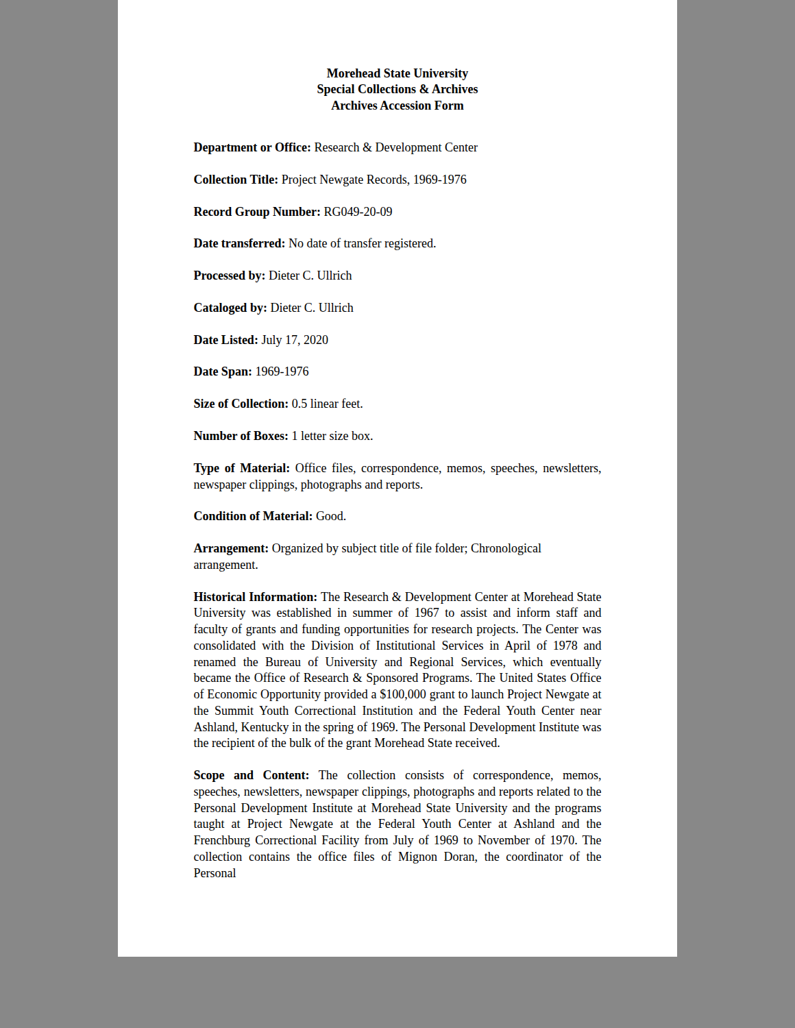Morehead State University
Special Collections & Archives
Archives Accession Form
Department or Office: Research & Development Center
Collection Title: Project Newgate Records, 1969-1976
Record Group Number: RG049-20-09
Date transferred: No date of transfer registered.
Processed by: Dieter C. Ullrich
Cataloged by: Dieter C. Ullrich
Date Listed: July 17, 2020
Date Span: 1969-1976
Size of Collection: 0.5 linear feet.
Number of Boxes: 1 letter size box.
Type of Material: Office files, correspondence, memos, speeches, newsletters, newspaper clippings, photographs and reports.
Condition of Material: Good.
Arrangement: Organized by subject title of file folder; Chronological arrangement.
Historical Information: The Research & Development Center at Morehead State University was established in summer of 1967 to assist and inform staff and faculty of grants and funding opportunities for research projects. The Center was consolidated with the Division of Institutional Services in April of 1978 and renamed the Bureau of University and Regional Services, which eventually became the Office of Research & Sponsored Programs. The United States Office of Economic Opportunity provided a $100,000 grant to launch Project Newgate at the Summit Youth Correctional Institution and the Federal Youth Center near Ashland, Kentucky in the spring of 1969. The Personal Development Institute was the recipient of the bulk of the grant Morehead State received.
Scope and Content: The collection consists of correspondence, memos, speeches, newsletters, newspaper clippings, photographs and reports related to the Personal Development Institute at Morehead State University and the programs taught at Project Newgate at the Federal Youth Center at Ashland and the Frenchburg Correctional Facility from July of 1969 to November of 1970. The collection contains the office files of Mignon Doran, the coordinator of the Personal